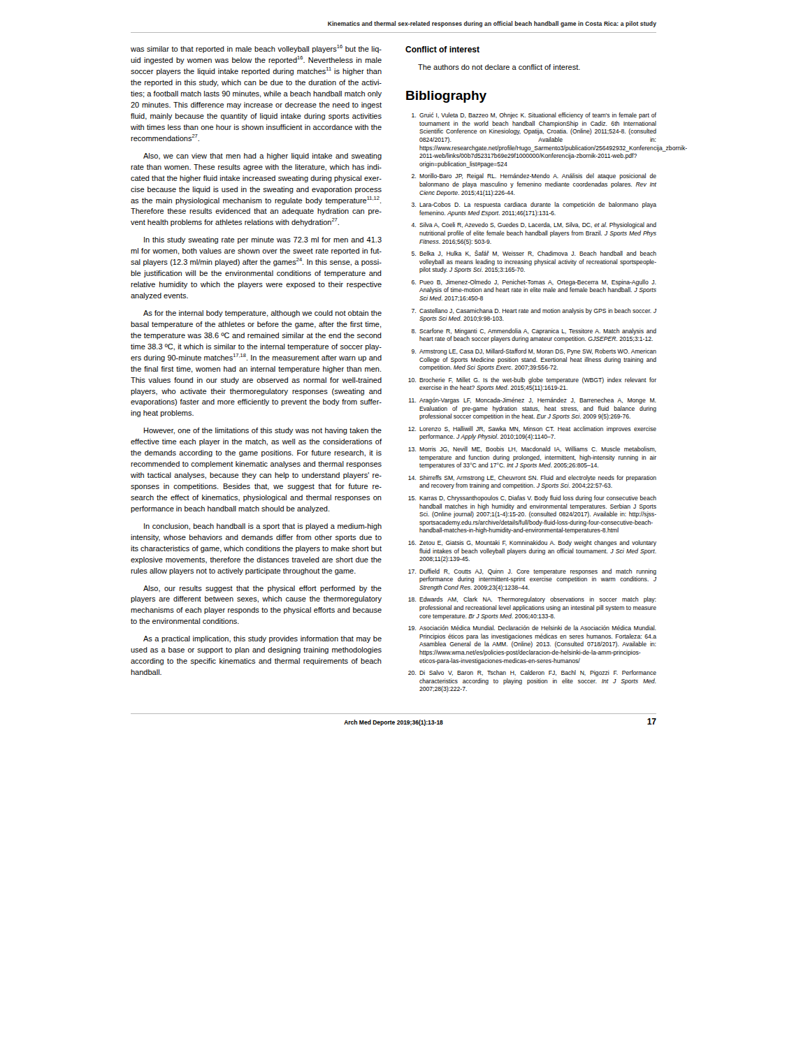Kinematics and thermal sex-related responses during an official beach handball game in Costa Rica: a pilot study
was similar to that reported in male beach volleyball players16 but the liquid ingested by women was below the reported16. Nevertheless in male soccer players the liquid intake reported during matches11 is higher than the reported in this study, which can be due to the duration of the activities; a football match lasts 90 minutes, while a beach handball match only 20 minutes. This difference may increase or decrease the need to ingest fluid, mainly because the quantity of liquid intake during sports activities with times less than one hour is shown insufficient in accordance with the recommendations27.
Also, we can view that men had a higher liquid intake and sweating rate than women. These results agree with the literature, which has indicated that the higher fluid intake increased sweating during physical exercise because the liquid is used in the sweating and evaporation process as the main physiological mechanism to regulate body temperature11,12. Therefore these results evidenced that an adequate hydration can prevent health problems for athletes relations with dehydration27.
In this study sweating rate per minute was 72.3 ml for men and 41.3 ml for women, both values are shown over the sweet rate reported in futsal players (12.3 ml/min played) after the games24. In this sense, a possible justification will be the environmental conditions of temperature and relative humidity to which the players were exposed to their respective analyzed events.
As for the internal body temperature, although we could not obtain the basal temperature of the athletes or before the game, after the first time, the temperature was 38.6 ºC and remained similar at the end the second time 38.3 ºC, it which is similar to the internal temperature of soccer players during 90-minute matches17,18. In the measurement after warn up and the final first time, women had an internal temperature higher than men. This values found in our study are observed as normal for well-trained players, who activate their thermoregulatory responses (sweating and evaporations) faster and more efficiently to prevent the body from suffering heat problems.
However, one of the limitations of this study was not having taken the effective time each player in the match, as well as the considerations of the demands according to the game positions. For future research, it is recommended to complement kinematic analyses and thermal responses with tactical analyses, because they can help to understand players' responses in competitions. Besides that, we suggest that for future research the effect of kinematics, physiological and thermal responses on performance in beach handball match should be analyzed.
In conclusion, beach handball is a sport that is played a medium-high intensity, whose behaviors and demands differ from other sports due to its characteristics of game, which conditions the players to make short but explosive movements, therefore the distances traveled are short due the rules allow players not to actively participate throughout the game.
Also, our results suggest that the physical effort performed by the players are different between sexes, which cause the thermoregulatory mechanisms of each player responds to the physical efforts and because to the environmental conditions.
As a practical implication, this study provides information that may be used as a base or support to plan and designing training methodologies according to the specific kinematics and thermal requirements of beach handball.
Conflict of interest
The authors do not declare a conflict of interest.
Bibliography
Gruić I, Vuleta D, Bazzeo M, Ohnjec K. Situational efficiency of team's in female part of tournament in the world beach handball ChampionShip in Cadiz. 6th International Scientific Conference on Kinesiology, Opatija, Croatia. (Online) 2011;524-8. (consulted 0824/2017). Available in: https://www.researchgate.net/profile/Hugo_Sarmento3/publication/256492932_Konferencija_zbornik-2011-web/links/00b7d52317b69e29f1000000/Konferencija-zbornik-2011-web.pdf?origin=publication_list#page=524
Morillo-Baro JP, Reigal RL. Hernández-Mendo A. Análisis del ataque posicional de balonmano de playa masculino y femenino mediante coordenadas polares. Rev Int Cienc Deporte. 2015;41(11):226-44.
Lara-Cobos D. La respuesta cardiaca durante la competición de balonmano playa femenino. Apunts Med Esport. 2011;46(171):131-6.
Silva A, Coeli R, Azevedo S, Guedes D, Lacerda, LM, Silva, DC, et al. Physiological and nutritional profile of elite female beach handball players from Brazil. J Sports Med Phys Fitness. 2016;56(5): 503-9.
Belka J, Hulka K, Šafář M, Weisser R, Chadimova J. Beach handball and beach volleyball as means leading to increasing physical activity of recreational sportspeople-pilot study. J Sports Sci. 2015;3:165-70.
Pueo B, Jimenez-Olmedo J, Penichet-Tomas A, Ortega-Becerra M, Espina-Agullo J. Analysis of time-motion and heart rate in elite male and female beach handball. J Sports Sci Med. 2017;16:450-8
Castellano J, Casamichana D. Heart rate and motion analysis by GPS in beach soccer. J Sports Sci Med. 2010;9:98-103.
Scarfone R, Minganti C, Ammendolia A, Capranica L, Tessitore A. Match analysis and heart rate of beach soccer players during amateur competition. GJSEPER. 2015;3:1-12.
Armstrong LE, Casa DJ, Millard-Stafford M, Moran DS, Pyne SW, Roberts WO. American College of Sports Medicine position stand. Exertional heat illness during training and competition. Med Sci Sports Exerc. 2007;39:556-72.
Brocherie F, Millet G. Is the wet-bulb globe temperature (WBGT) index relevant for exercise in the heat? Sports Med. 2015;45(11):1619-21.
Aragón-Vargas LF, Moncada-Jiménez J, Hernández J, Barrenechea A, Monge M. Evaluation of pre-game hydration status, heat stress, and fluid balance during professional soccer competition in the heat. Eur J Sports Sci. 2009 9(5):269-76.
Lorenzo S, Halliwill JR, Sawka MN, Minson CT. Heat acclimation improves exercise performance. J Apply Physiol. 2010;109(4):1140–7.
Morris JG, Nevill ME, Boobis LH, Macdonald IA, Williams C. Muscle metabolism, temperature and function during prolonged, intermittent, high-intensity running in air temperatures of 33°C and 17°C. Int J Sports Med. 2005;26:805–14.
Shirreffs SM, Armstrong LE, Cheuvront SN. Fluid and electrolyte needs for preparation and recovery from training and competition. J Sports Sci. 2004;22:57-63.
Karras D, Chryssanthopoulos C, Diafas V. Body fluid loss during four consecutive beach handball matches in high humidity and environmental temperatures. Serbian J Sports Sci. (Online journal) 2007;1(1-4):15-20. (consulted 0824/2017). Available in: http://sjss-sportsacademy.edu.rs/archive/details/full/body-fluid-loss-during-four-consecutive-beach-handball-matches-in-high-humidity-and-environmental-temperatures-8.html
Zetou E, Giatsis G, Mountaki F, Komninakidou A. Body weight changes and voluntary fluid intakes of beach volleyball players during an official tournament. J Sci Med Sport. 2008;11(2):139-45.
Duffield R, Coutts AJ, Quinn J. Core temperature responses and match running performance during intermittent-sprint exercise competition in warm conditions. J Strength Cond Res. 2009;23(4):1238–44.
Edwards AM, Clark NA. Thermoregulatory observations in soccer match play: professional and recreational level applications using an intestinal pill system to measure core temperature. Br J Sports Med. 2006;40:133-8.
Asociación Médica Mundial. Declaración de Helsinki de la Asociación Médica Mundial. Principios éticos para las investigaciones médicas en seres humanos. Fortaleza: 64.a Asamblea General de la AMM. (Online) 2013. (Consulted 0718/2017). Available in: https://www.wma.net/es/policies-post/declaracion-de-helsinki-de-la-amm-principios-eticos-para-las-investigaciones-medicas-en-seres-humanos/
Di Salvo V, Baron R, Tschan H, Calderon FJ, Bachl N, Pigozzi F. Performance characteristics according to playing position in elite soccer. Int J Sports Med. 2007;28(3):222-7.
Arch Med Deporte 2019;36(1):13-18 17